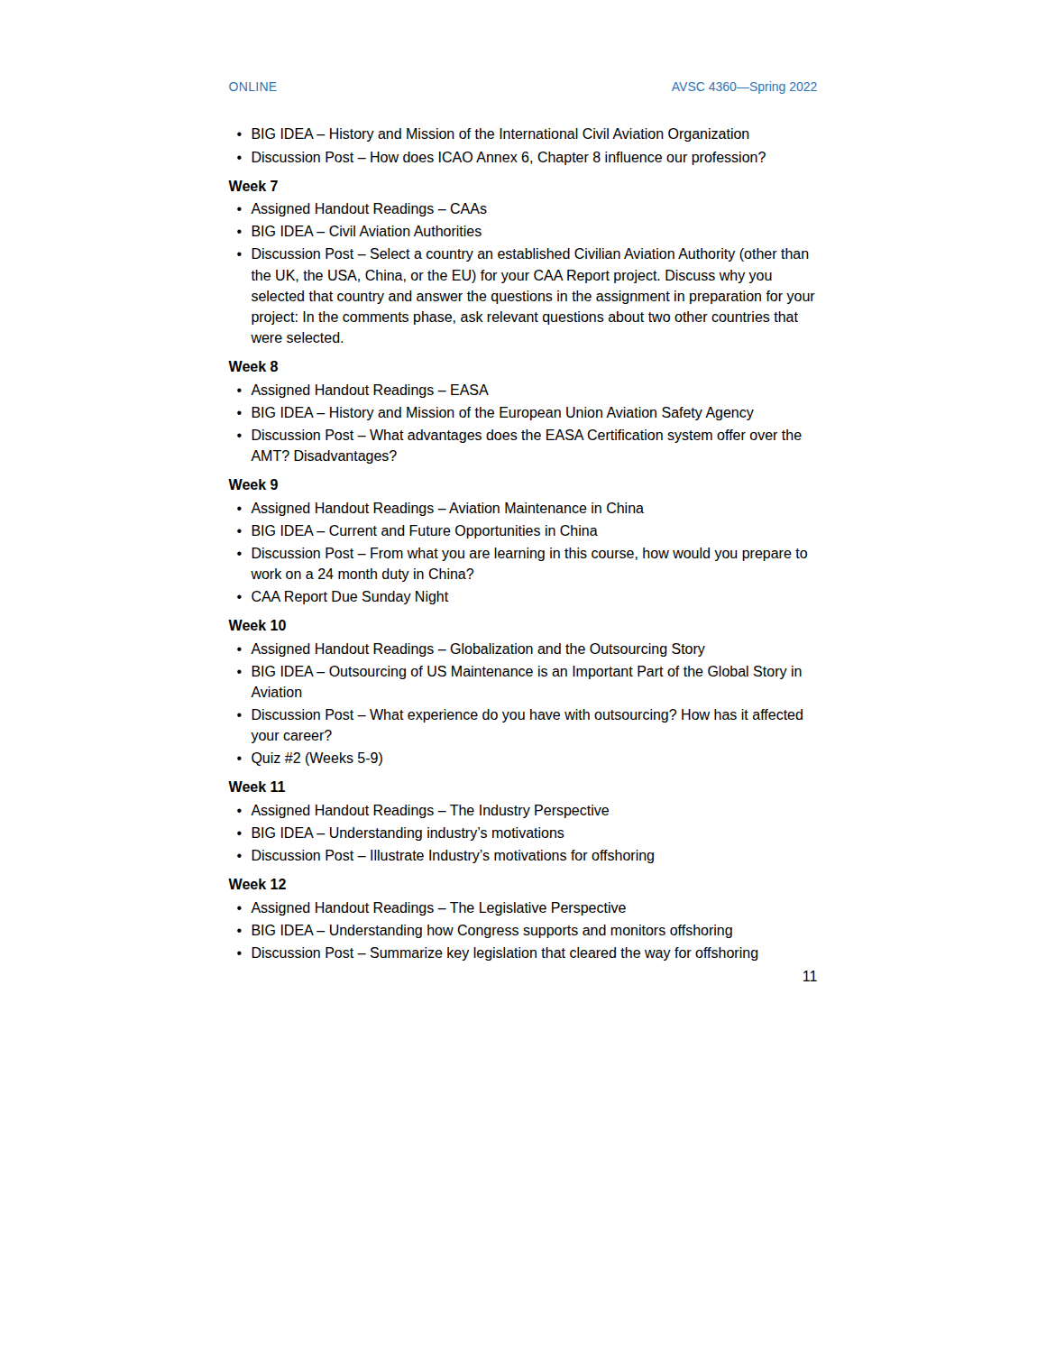ONLINE
AVSC 4360—Spring 2022
BIG IDEA – History and Mission of the International Civil Aviation Organization
Discussion Post – How does ICAO Annex 6, Chapter 8 influence our profession?
Week 7
Assigned Handout Readings – CAAs
BIG IDEA – Civil Aviation Authorities
Discussion Post – Select a country an established Civilian Aviation Authority (other than the UK, the USA, China, or the EU) for your CAA Report project. Discuss why you selected that country and answer the questions in the assignment in preparation for your project: In the comments phase, ask relevant questions about two other countries that were selected.
Week 8
Assigned Handout Readings – EASA
BIG IDEA – History and Mission of the European Union Aviation Safety Agency
Discussion Post – What advantages does the EASA Certification system offer over the AMT? Disadvantages?
Week 9
Assigned Handout Readings – Aviation Maintenance in China
BIG IDEA – Current and Future Opportunities in China
Discussion Post – From what you are learning in this course, how would you prepare to work on a 24 month duty in China?
CAA Report Due Sunday Night
Week 10
Assigned Handout Readings – Globalization and the Outsourcing Story
BIG IDEA – Outsourcing of US Maintenance is an Important Part of the Global Story in Aviation
Discussion Post – What experience do you have with outsourcing? How has it affected your career?
Quiz #2 (Weeks 5-9)
Week 11
Assigned Handout Readings – The Industry Perspective
BIG IDEA – Understanding industry’s motivations
Discussion Post – Illustrate Industry’s motivations for offshoring
Week 12
Assigned Handout Readings – The Legislative Perspective
BIG IDEA – Understanding how Congress supports and monitors offshoring
Discussion Post – Summarize key legislation that cleared the way for offshoring
11